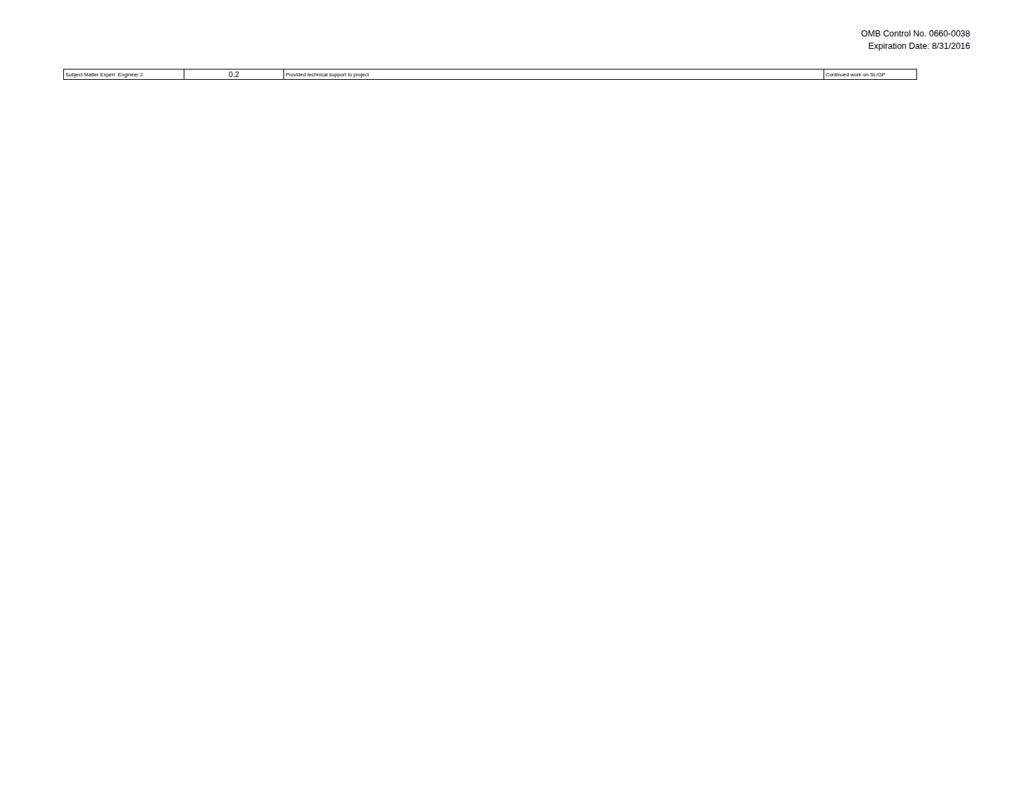OMB Control No. 0660-0038
Expiration Date: 8/31/2016
| Subject Matter Expert Engineer 2 | 0.2 | Provided technical support to project | Continued work on SLIGP |